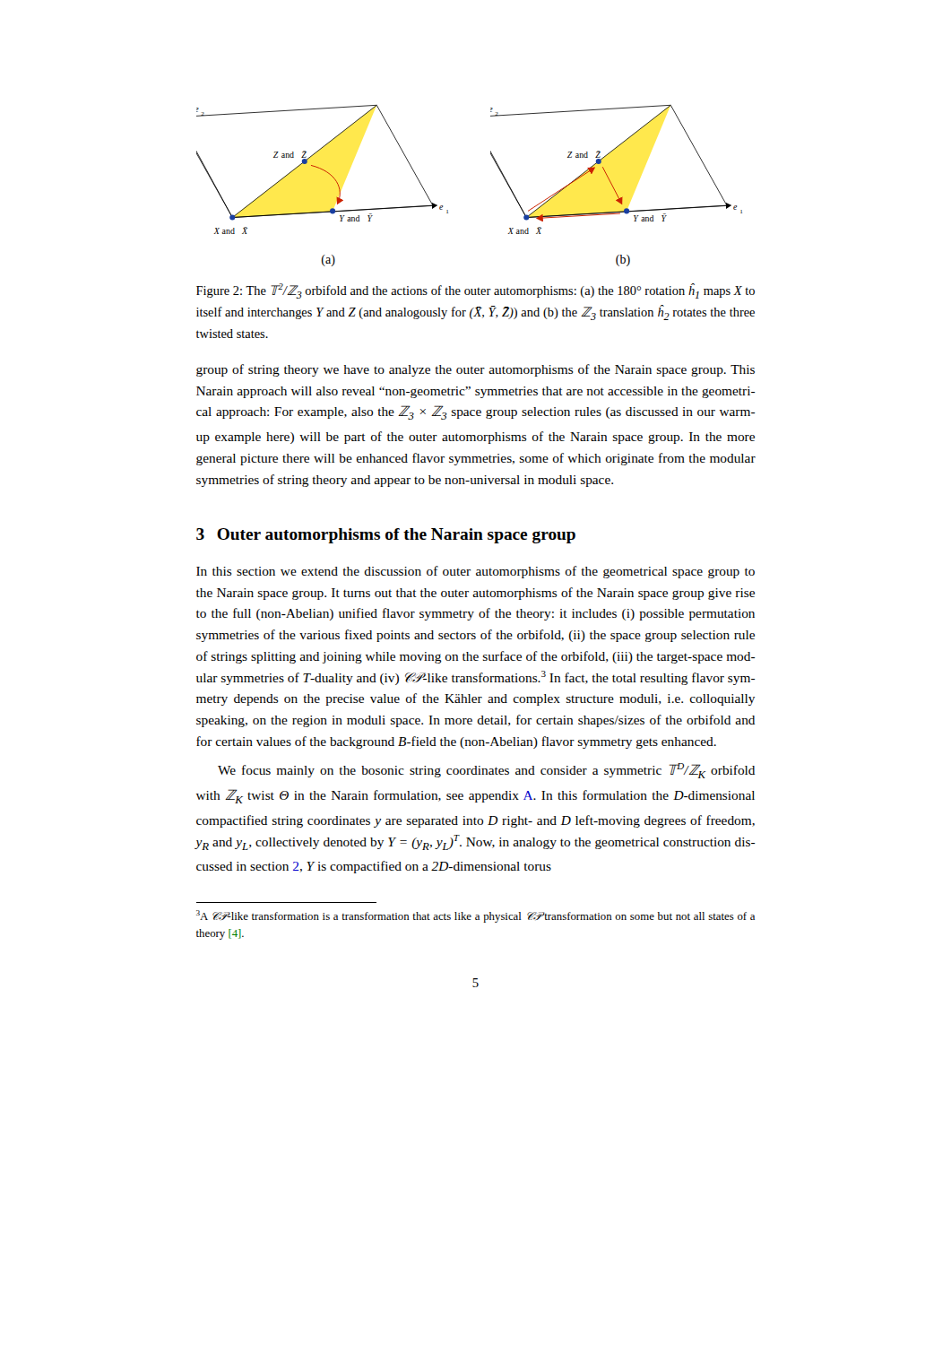e 2 e 1 Z and Z̄ Y and Ȳ X and X̄
(a)
e 2 e 1 Z and Z̄ Y and Ȳ X and X̄
(b)
Figure 2: The 𝕋2/ℤ3 orbifold and the actions of the outer automorphisms: (a) the 180° rotation ĥ1 maps X to itself and interchanges Y and Z (and analogously for (X̄, Ȳ, Z̄)) and (b) the ℤ3 translation ĥ2 rotates the three twisted states.
group of string theory we have to analyze the outer automorphisms of the Narain space group. This Narain approach will also reveal “non-geometric” symmetries that are not accessible in the geometrical approach: For example, also the ℤ3 × ℤ3 space group selection rules (as discussed in our warm-up example here) will be part of the outer automorphisms of the Narain space group. In the more general picture there will be enhanced flavor symmetries, some of which originate from the modular symmetries of string theory and appear to be non-universal in moduli space.
3 Outer automorphisms of the Narain space group
In this section we extend the discussion of outer automorphisms of the geometrical space group to the Narain space group. It turns out that the outer automorphisms of the Narain space group give rise to the full (non-Abelian) unified flavor symmetry of the theory: it includes (i) possible permutation symmetries of the various fixed points and sectors of the orbifold, (ii) the space group selection rule of strings splitting and joining while moving on the surface of the orbifold, (iii) the target-space modular symmetries of T-duality and (iv) 𝒞𝒫-like transformations.3 In fact, the total resulting flavor symmetry depends on the precise value of the Kähler and complex structure moduli, i.e. colloquially speaking, on the region in moduli space. In more detail, for certain shapes/sizes of the orbifold and for certain values of the background B-field the (non-Abelian) flavor symmetry gets enhanced.
We focus mainly on the bosonic string coordinates and consider a symmetric 𝕋D/ℤK orbifold with ℤK twist Θ in the Narain formulation, see appendix A. In this formulation the D-dimensional compactified string coordinates y are separated into D right- and D left-moving degrees of freedom, yR and yL, collectively denoted by Y = (yR, yL)T. Now, in analogy to the geometrical construction discussed in section 2, Y is compactified on a 2D-dimensional torus
3A 𝒞𝒫-like transformation is a transformation that acts like a physical 𝒞𝒫 transformation on some but not all states of a theory [4].
5